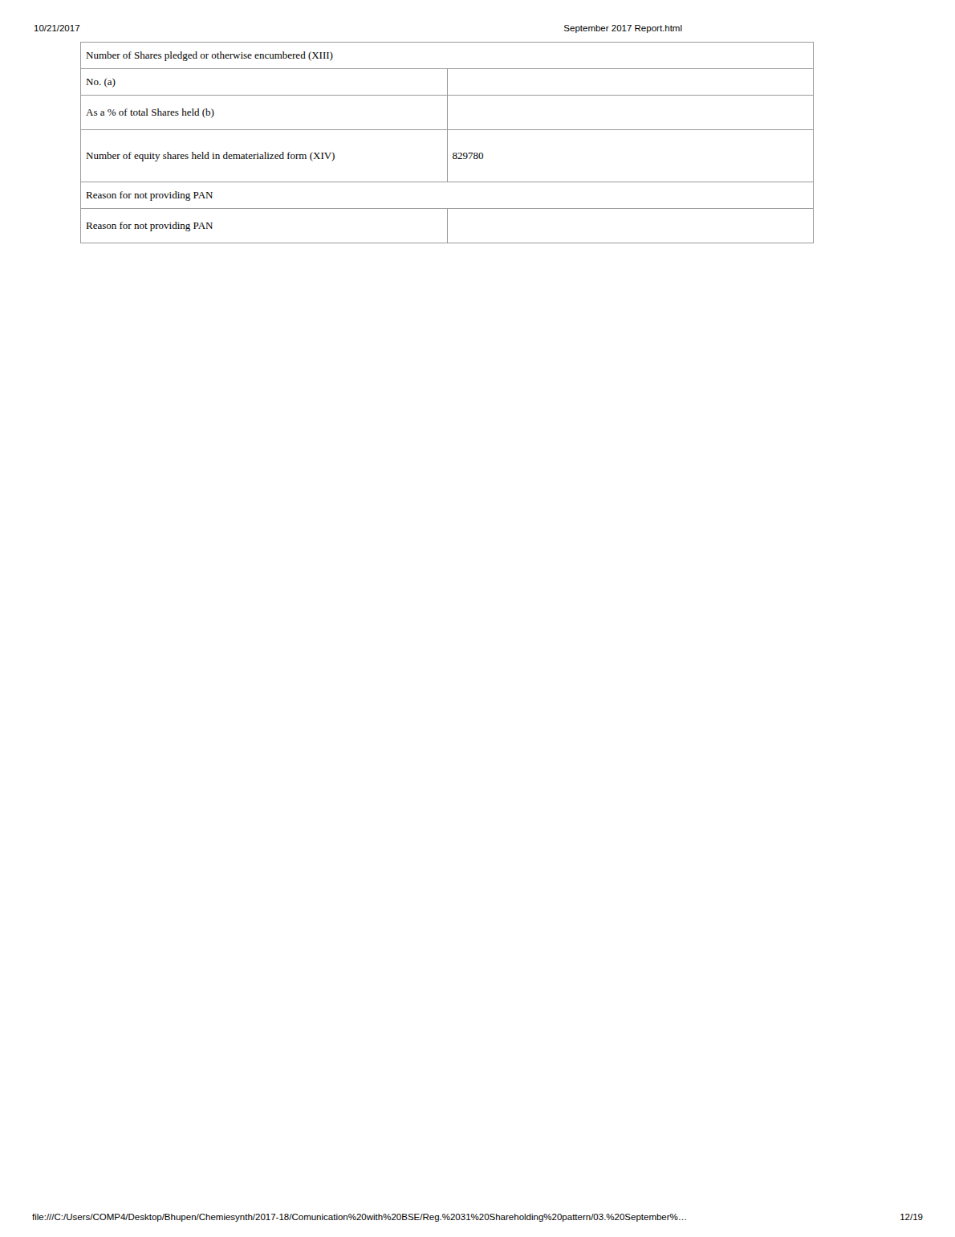10/21/2017
September 2017 Report.html
| Number of Shares pledged or otherwise encumbered (XIII) |
| No. (a) | |
| As a % of total Shares held (b) | |
| Number of equity shares held in dematerialized form (XIV) | 829780 |
| Reason for not providing PAN |
| Reason for not providing PAN | |
file:///C:/Users/COMP4/Desktop/Bhupen/Chemiesynth/2017-18/Comunication%20with%20BSE/Reg.%2031%20Shareholding%20pattern/03.%20September%…
12/19